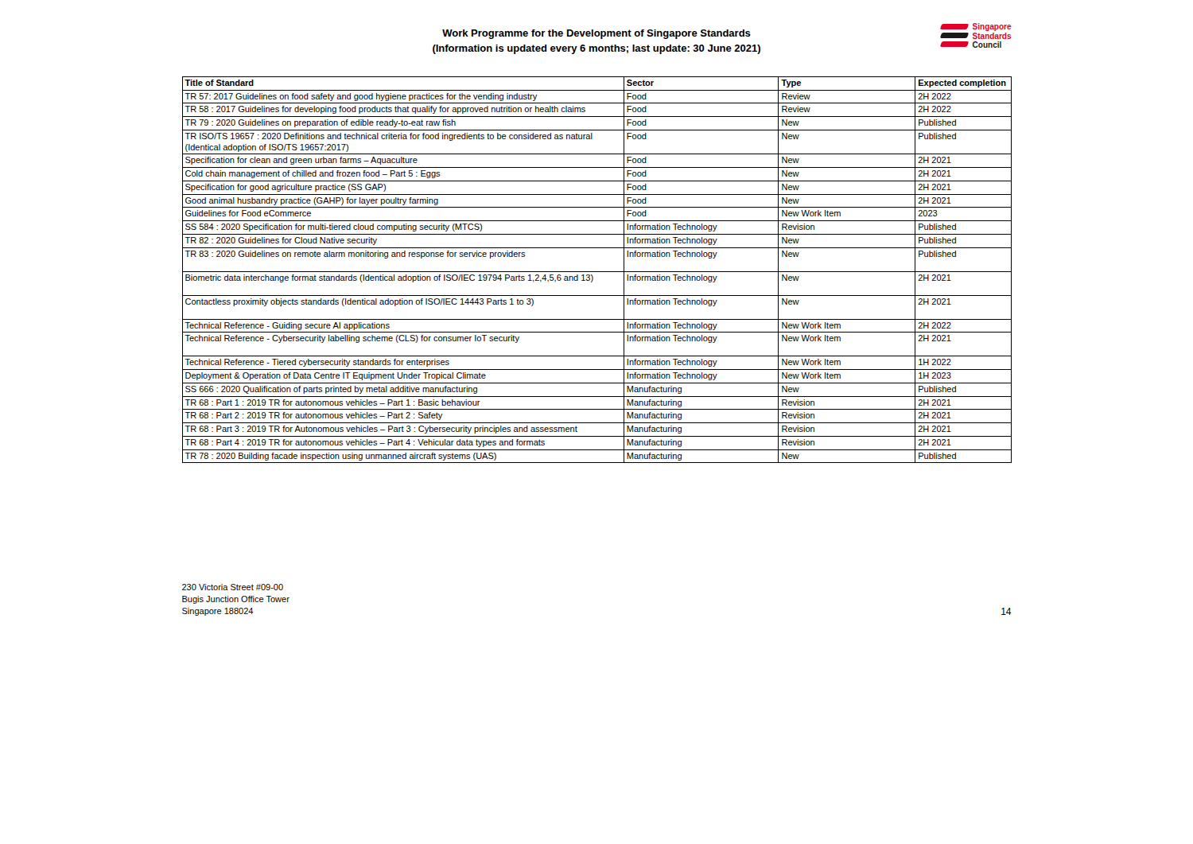Singapore
Standards
Council
Work Programme for the Development of Singapore Standards
(Information is updated every 6 months; last update: 30 June 2021)
| Title of Standard | Sector | Type | Expected completion |
| --- | --- | --- | --- |
| TR 57: 2017 Guidelines on food safety and good hygiene practices for the vending industry | Food | Review | 2H 2022 |
| TR 58 : 2017 Guidelines for developing food products that qualify for approved nutrition or health claims | Food | Review | 2H 2022 |
| TR 79 : 2020 Guidelines on preparation of edible ready-to-eat raw fish | Food | New | Published |
| TR ISO/TS 19657 : 2020 Definitions and technical criteria for food ingredients to be considered as natural (Identical adoption of ISO/TS 19657:2017) | Food | New | Published |
| Specification for clean and green urban farms – Aquaculture | Food | New | 2H 2021 |
| Cold chain management of chilled and frozen food – Part 5 : Eggs | Food | New | 2H 2021 |
| Specification for good agriculture practice (SS GAP) | Food | New | 2H 2021 |
| Good animal husbandry practice (GAHP) for layer poultry farming | Food | New | 2H 2021 |
| Guidelines for Food eCommerce | Food | New Work Item | 2023 |
| SS 584 : 2020 Specification for multi-tiered cloud computing security (MTCS) | Information Technology | Revision | Published |
| TR 82 : 2020 Guidelines for Cloud Native security | Information Technology | New | Published |
| TR 83 : 2020 Guidelines on remote alarm monitoring and response for service providers | Information Technology | New | Published |
| Biometric data interchange format standards (Identical adoption of ISO/IEC 19794 Parts 1,2,4,5,6 and 13) | Information Technology | New | 2H 2021 |
| Contactless proximity objects standards (Identical adoption of ISO/IEC 14443 Parts 1 to 3) | Information Technology | New | 2H 2021 |
| Technical Reference - Guiding secure AI applications | Information Technology | New Work Item | 2H 2022 |
| Technical Reference - Cybersecurity labelling scheme (CLS) for consumer IoT security | Information Technology | New Work Item | 2H 2021 |
| Technical Reference - Tiered cybersecurity standards for enterprises | Information Technology | New Work Item | 1H 2022 |
| Deployment & Operation of Data Centre IT Equipment Under Tropical Climate | Information Technology | New Work Item | 1H 2023 |
| SS 666 : 2020 Qualification of parts printed by metal additive manufacturing | Manufacturing | New | Published |
| TR 68 : Part 1 : 2019 TR for autonomous vehicles – Part 1 : Basic behaviour | Manufacturing | Revision | 2H 2021 |
| TR 68 : Part 2 : 2019 TR for autonomous vehicles – Part 2 : Safety | Manufacturing | Revision | 2H 2021 |
| TR 68 : Part 3 : 2019 TR for Autonomous vehicles – Part 3 : Cybersecurity principles and assessment | Manufacturing | Revision | 2H 2021 |
| TR 68 : Part 4 : 2019 TR for autonomous vehicles – Part 4 : Vehicular data types and formats | Manufacturing | Revision | 2H 2021 |
| TR 78 : 2020 Building facade inspection using unmanned aircraft systems (UAS) | Manufacturing | New | Published |
230 Victoria Street #09-00
Bugis Junction Office Tower
Singapore 188024
14